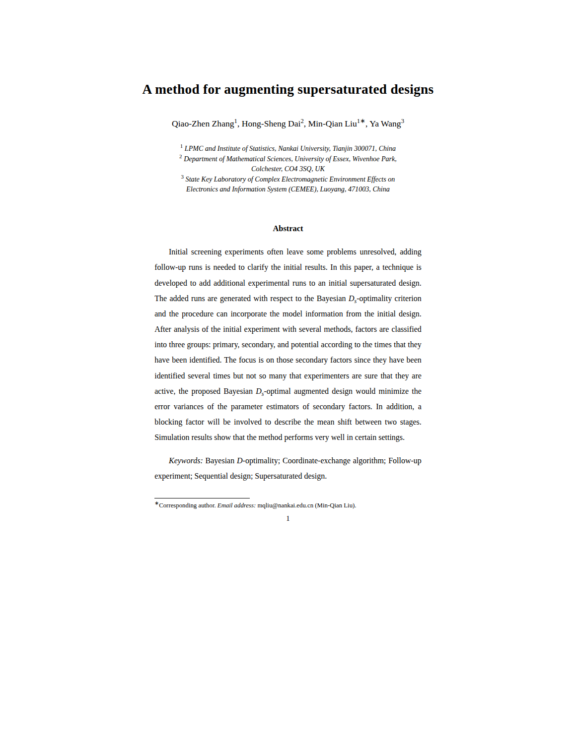A method for augmenting supersaturated designs
Qiao-Zhen Zhang1, Hong-Sheng Dai2, Min-Qian Liu1∗, Ya Wang3
1 LPMC and Institute of Statistics, Nankai University, Tianjin 300071, China 2 Department of Mathematical Sciences, University of Essex, Wivenhoe Park,
Colchester, CO4 3SQ, UK 3 State Key Laboratory of Complex Electromagnetic Environment Effects on
Electronics and Information System (CEMEE), Luoyang, 471003, China
Abstract
Initial screening experiments often leave some problems unresolved, adding follow-up runs is needed to clarify the initial results. In this paper, a technique is developed to add additional experimental runs to an initial supersaturated design. The added runs are generated with respect to the Bayesian Ds-optimality criterion and the procedure can incorporate the model information from the initial design. After analysis of the initial experiment with several methods, factors are classified into three groups: primary, secondary, and potential according to the times that they have been identified. The focus is on those secondary factors since they have been identified several times but not so many that experimenters are sure that they are active, the proposed Bayesian Ds-optimal augmented design would minimize the error variances of the parameter estimators of secondary factors. In addition, a blocking factor will be involved to describe the mean shift between two stages. Simulation results show that the method performs very well in certain settings.
Keywords: Bayesian D-optimality; Coordinate-exchange algorithm; Follow-up experiment; Sequential design; Supersaturated design.
∗Corresponding author. Email address: mqliu@nankai.edu.cn (Min-Qian Liu).
1